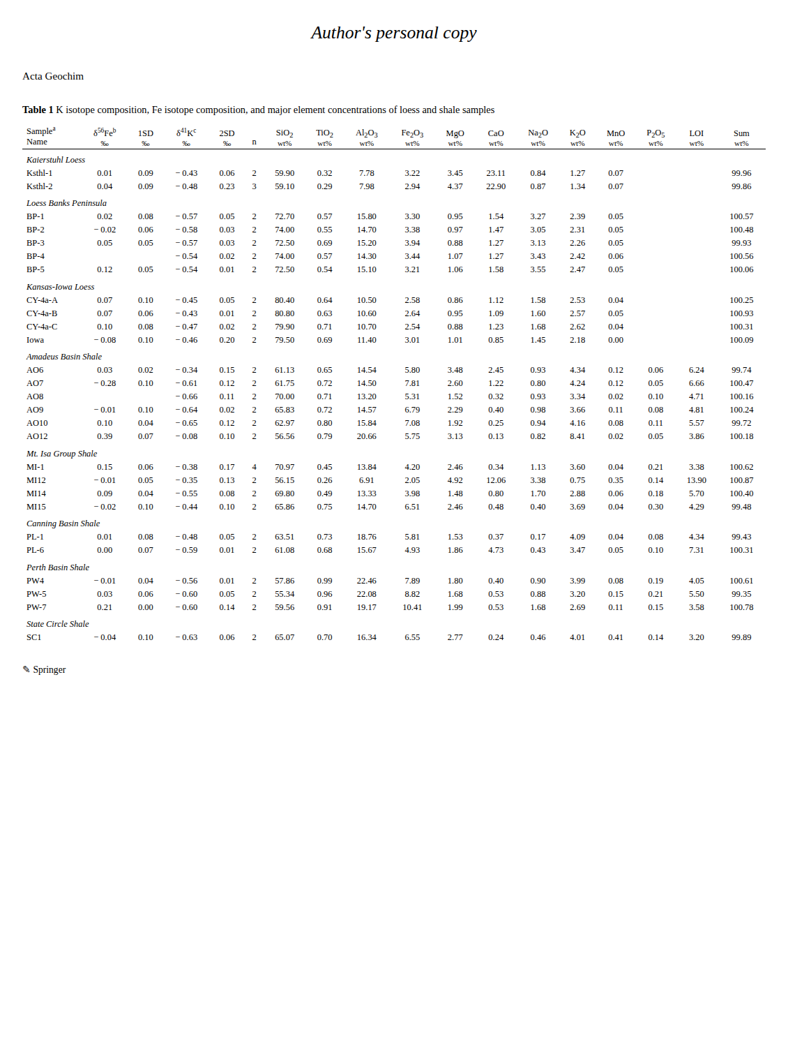Author's personal copy
Acta Geochim
Table 1 K isotope composition, Fe isotope composition, and major element concentrations of loess and shale samples
| Sample a Name | δ 56 Fe b ‰ | 1SD ‰ | δ 41 K c ‰ | 2SD ‰ | n | SiO 2 wt% | TiO 2 wt% | Al 2 O 3 wt% | Fe 2 O 3 wt% | MgO wt% | CaO wt% | Na 2 O wt% | K 2 O wt% | MnO wt% | P 2 O 5 wt% | LOI wt% | Sum wt% |
| --- | --- | --- | --- | --- | --- | --- | --- | --- | --- | --- | --- | --- | --- | --- | --- | --- | --- |
| Kaierstuhl Loess |
| Ksthl-1 | 0.01 | 0.09 | − 0.43 | 0.06 | 2 | 59.90 | 0.32 | 7.78 | 3.22 | 3.45 | 23.11 | 0.84 | 1.27 | 0.07 | | | 99.96 |
| Ksthl-2 | 0.04 | 0.09 | − 0.48 | 0.23 | 3 | 59.10 | 0.29 | 7.98 | 2.94 | 4.37 | 22.90 | 0.87 | 1.34 | 0.07 | | | 99.86 |
| Loess Banks Peninsula |
| BP-1 | 0.02 | 0.08 | − 0.57 | 0.05 | 2 | 72.70 | 0.57 | 15.80 | 3.30 | 0.95 | 1.54 | 3.27 | 2.39 | 0.05 | | | 100.57 |
| BP-2 | − 0.02 | 0.06 | − 0.58 | 0.03 | 2 | 74.00 | 0.55 | 14.70 | 3.38 | 0.97 | 1.47 | 3.05 | 2.31 | 0.05 | | | 100.48 |
| BP-3 | 0.05 | 0.05 | − 0.57 | 0.03 | 2 | 72.50 | 0.69 | 15.20 | 3.94 | 0.88 | 1.27 | 3.13 | 2.26 | 0.05 | | | 99.93 |
| BP-4 | | | − 0.54 | 0.02 | 2 | 74.00 | 0.57 | 14.30 | 3.44 | 1.07 | 1.27 | 3.43 | 2.42 | 0.06 | | | 100.56 |
| BP-5 | 0.12 | 0.05 | − 0.54 | 0.01 | 2 | 72.50 | 0.54 | 15.10 | 3.21 | 1.06 | 1.58 | 3.55 | 2.47 | 0.05 | | | 100.06 |
| Kansas-Iowa Loess |
| CY-4a-A | 0.07 | 0.10 | − 0.45 | 0.05 | 2 | 80.40 | 0.64 | 10.50 | 2.58 | 0.86 | 1.12 | 1.58 | 2.53 | 0.04 | | | 100.25 |
| CY-4a-B | 0.07 | 0.06 | − 0.43 | 0.01 | 2 | 80.80 | 0.63 | 10.60 | 2.64 | 0.95 | 1.09 | 1.60 | 2.57 | 0.05 | | | 100.93 |
| CY-4a-C | 0.10 | 0.08 | − 0.47 | 0.02 | 2 | 79.90 | 0.71 | 10.70 | 2.54 | 0.88 | 1.23 | 1.68 | 2.62 | 0.04 | | | 100.31 |
| Iowa | − 0.08 | 0.10 | − 0.46 | 0.20 | 2 | 79.50 | 0.69 | 11.40 | 3.01 | 1.01 | 0.85 | 1.45 | 2.18 | 0.00 | | | 100.09 |
| Amadeus Basin Shale |
| AO6 | 0.03 | 0.02 | − 0.34 | 0.15 | 2 | 61.13 | 0.65 | 14.54 | 5.80 | 3.48 | 2.45 | 0.93 | 4.34 | 0.12 | 0.06 | 6.24 | 99.74 |
| AO7 | − 0.28 | 0.10 | − 0.61 | 0.12 | 2 | 61.75 | 0.72 | 14.50 | 7.81 | 2.60 | 1.22 | 0.80 | 4.24 | 0.12 | 0.05 | 6.66 | 100.47 |
| AO8 | | | − 0.66 | 0.11 | 2 | 70.00 | 0.71 | 13.20 | 5.31 | 1.52 | 0.32 | 0.93 | 3.34 | 0.02 | 0.10 | 4.71 | 100.16 |
| AO9 | − 0.01 | 0.10 | − 0.64 | 0.02 | 2 | 65.83 | 0.72 | 14.57 | 6.79 | 2.29 | 0.40 | 0.98 | 3.66 | 0.11 | 0.08 | 4.81 | 100.24 |
| AO10 | 0.10 | 0.04 | − 0.65 | 0.12 | 2 | 62.97 | 0.80 | 15.84 | 7.08 | 1.92 | 0.25 | 0.94 | 4.16 | 0.08 | 0.11 | 5.57 | 99.72 |
| AO12 | 0.39 | 0.07 | − 0.08 | 0.10 | 2 | 56.56 | 0.79 | 20.66 | 5.75 | 3.13 | 0.13 | 0.82 | 8.41 | 0.02 | 0.05 | 3.86 | 100.18 |
| Mt. Isa Group Shale |
| MI-1 | 0.15 | 0.06 | − 0.38 | 0.17 | 4 | 70.97 | 0.45 | 13.84 | 4.20 | 2.46 | 0.34 | 1.13 | 3.60 | 0.04 | 0.21 | 3.38 | 100.62 |
| MI12 | − 0.01 | 0.05 | − 0.35 | 0.13 | 2 | 56.15 | 0.26 | 6.91 | 2.05 | 4.92 | 12.06 | 3.38 | 0.75 | 0.35 | 0.14 | 13.90 | 100.87 |
| MI14 | 0.09 | 0.04 | − 0.55 | 0.08 | 2 | 69.80 | 0.49 | 13.33 | 3.98 | 1.48 | 0.80 | 1.70 | 2.88 | 0.06 | 0.18 | 5.70 | 100.40 |
| MI15 | − 0.02 | 0.10 | − 0.44 | 0.10 | 2 | 65.86 | 0.75 | 14.70 | 6.51 | 2.46 | 0.48 | 0.40 | 3.69 | 0.04 | 0.30 | 4.29 | 99.48 |
| Canning Basin Shale |
| PL-1 | 0.01 | 0.08 | − 0.48 | 0.05 | 2 | 63.51 | 0.73 | 18.76 | 5.81 | 1.53 | 0.37 | 0.17 | 4.09 | 0.04 | 0.08 | 4.34 | 99.43 |
| PL-6 | 0.00 | 0.07 | − 0.59 | 0.01 | 2 | 61.08 | 0.68 | 15.67 | 4.93 | 1.86 | 4.73 | 0.43 | 3.47 | 0.05 | 0.10 | 7.31 | 100.31 |
| Perth Basin Shale |
| PW4 | − 0.01 | 0.04 | − 0.56 | 0.01 | 2 | 57.86 | 0.99 | 22.46 | 7.89 | 1.80 | 0.40 | 0.90 | 3.99 | 0.08 | 0.19 | 4.05 | 100.61 |
| PW-5 | 0.03 | 0.06 | − 0.60 | 0.05 | 2 | 55.34 | 0.96 | 22.08 | 8.82 | 1.68 | 0.53 | 0.88 | 3.20 | 0.15 | 0.21 | 5.50 | 99.35 |
| PW-7 | 0.21 | 0.00 | − 0.60 | 0.14 | 2 | 59.56 | 0.91 | 19.17 | 10.41 | 1.99 | 0.53 | 1.68 | 2.69 | 0.11 | 0.15 | 3.58 | 100.78 |
| State Circle Shale |
| SC1 | − 0.04 | 0.10 | − 0.63 | 0.06 | 2 | 65.07 | 0.70 | 16.34 | 6.55 | 2.77 | 0.24 | 0.46 | 4.01 | 0.41 | 0.14 | 3.20 | 99.89 |
✎ Springer